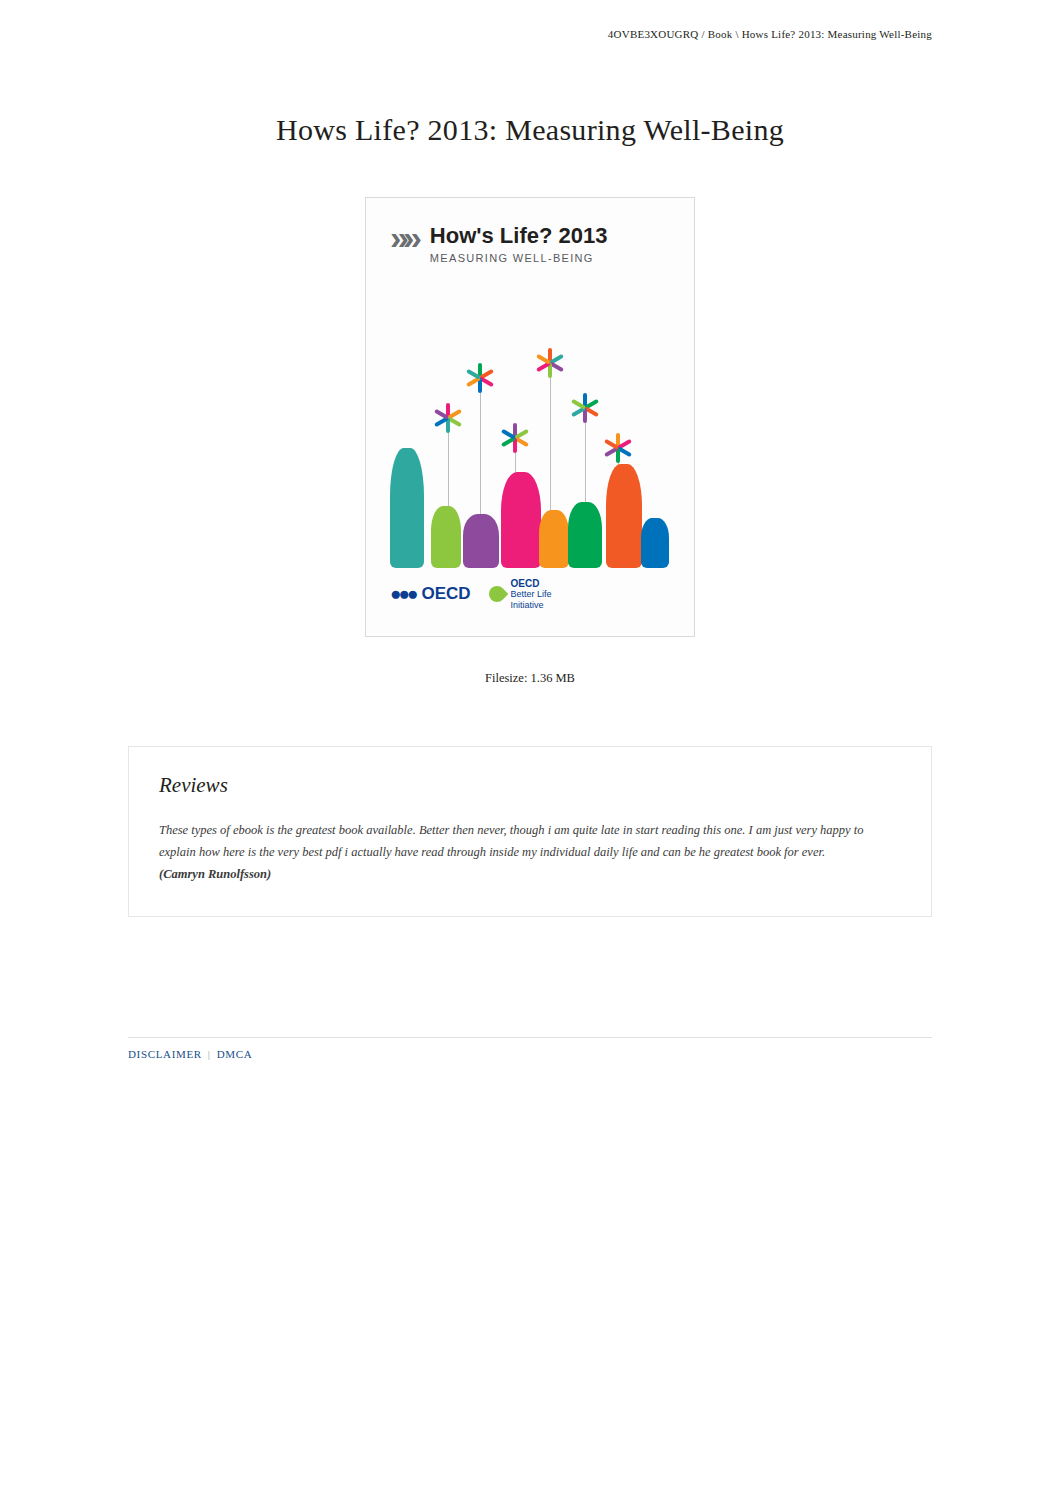4OVBE3XOUGRQ / Book \ Hows Life? 2013: Measuring Well-Being
Hows Life? 2013: Measuring Well-Being
»»
How's Life? 2013 MEASURING WELL-BEING
●●●OECD
OECDBetter Life
Initiative
Filesize: 1.36 MB
Reviews
These types of ebook is the greatest book available. Better then never, though i am quite late in start reading this one. I am just very happy to explain how here is the very best pdf i actually have read through inside my individual daily life and can be he greatest book for ever.
(Camryn Runolfsson)
DISCLAIMER|DMCA